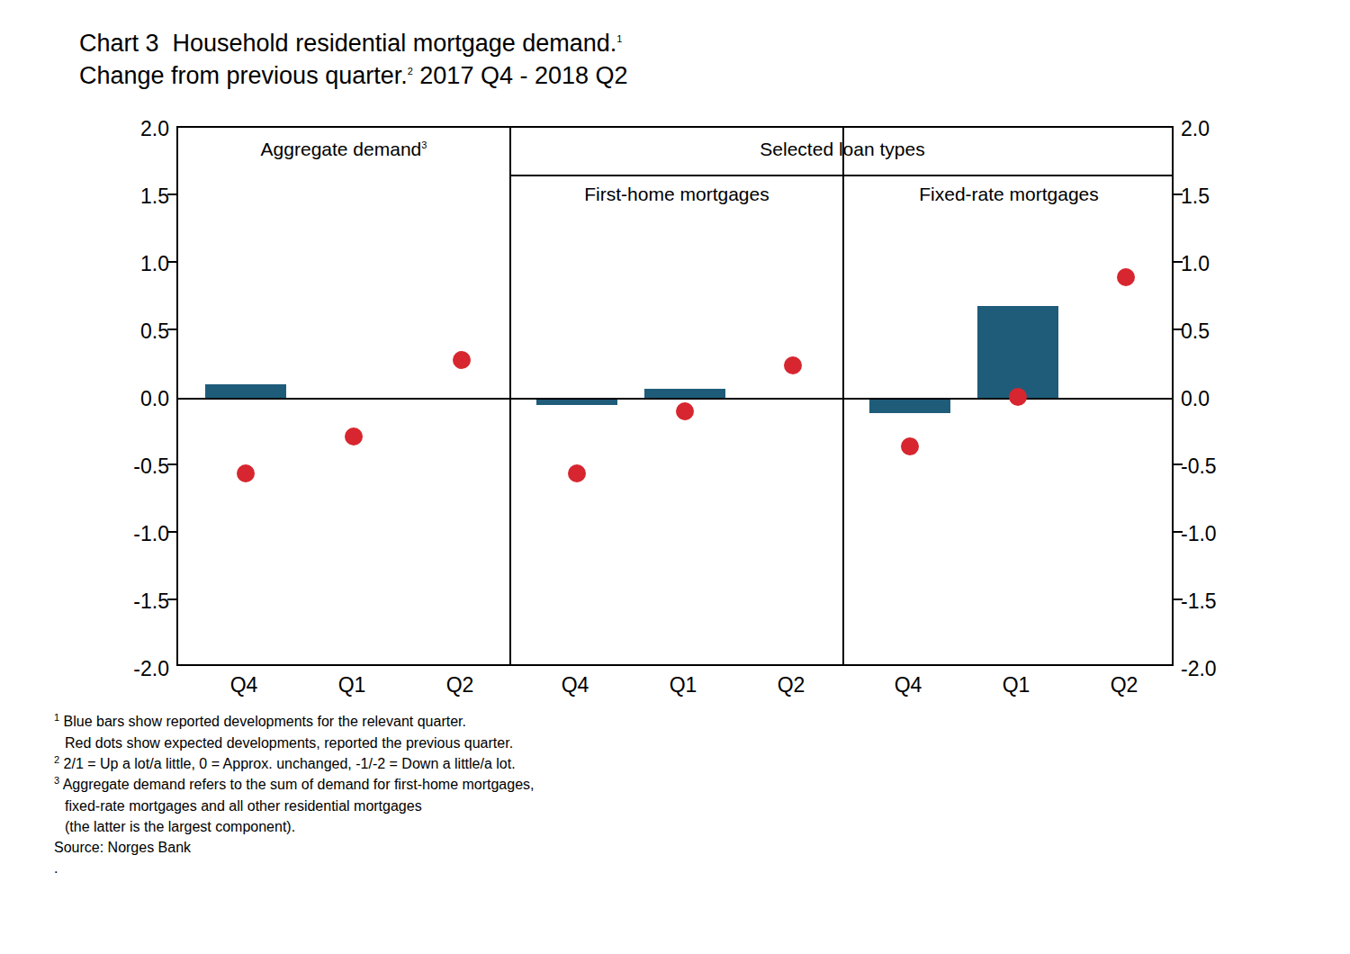Chart 3 Household residential mortgage demand.1
Change from previous quarter.2 2017 Q4 - 2018 Q2
2.0
1.5
1.0
0.5
0.0
-0.5
-1.0
-1.5
-2.0
2.0
1.5
1.0
0.5
0.0
-0.5
-1.0
-1.5
-2.0
Aggregate demand3
Selected loan types
First-home mortgages
Fixed-rate mortgages
Q4
Q1
Q2
Q4
Q1
Q2
Q4
Q1
Q2
1 Blue bars show reported developments for the relevant quarter.
Red dots show expected developments, reported the previous quarter.
2 2/1 = Up a lot/a little, 0 = Approx. unchanged, -1/-2 = Down a little/a lot.
3 Aggregate demand refers to the sum of demand for first-home mortgages,
fixed-rate mortgages and all other residential mortgages
(the latter is the largest component).
Source: Norges Bank
.